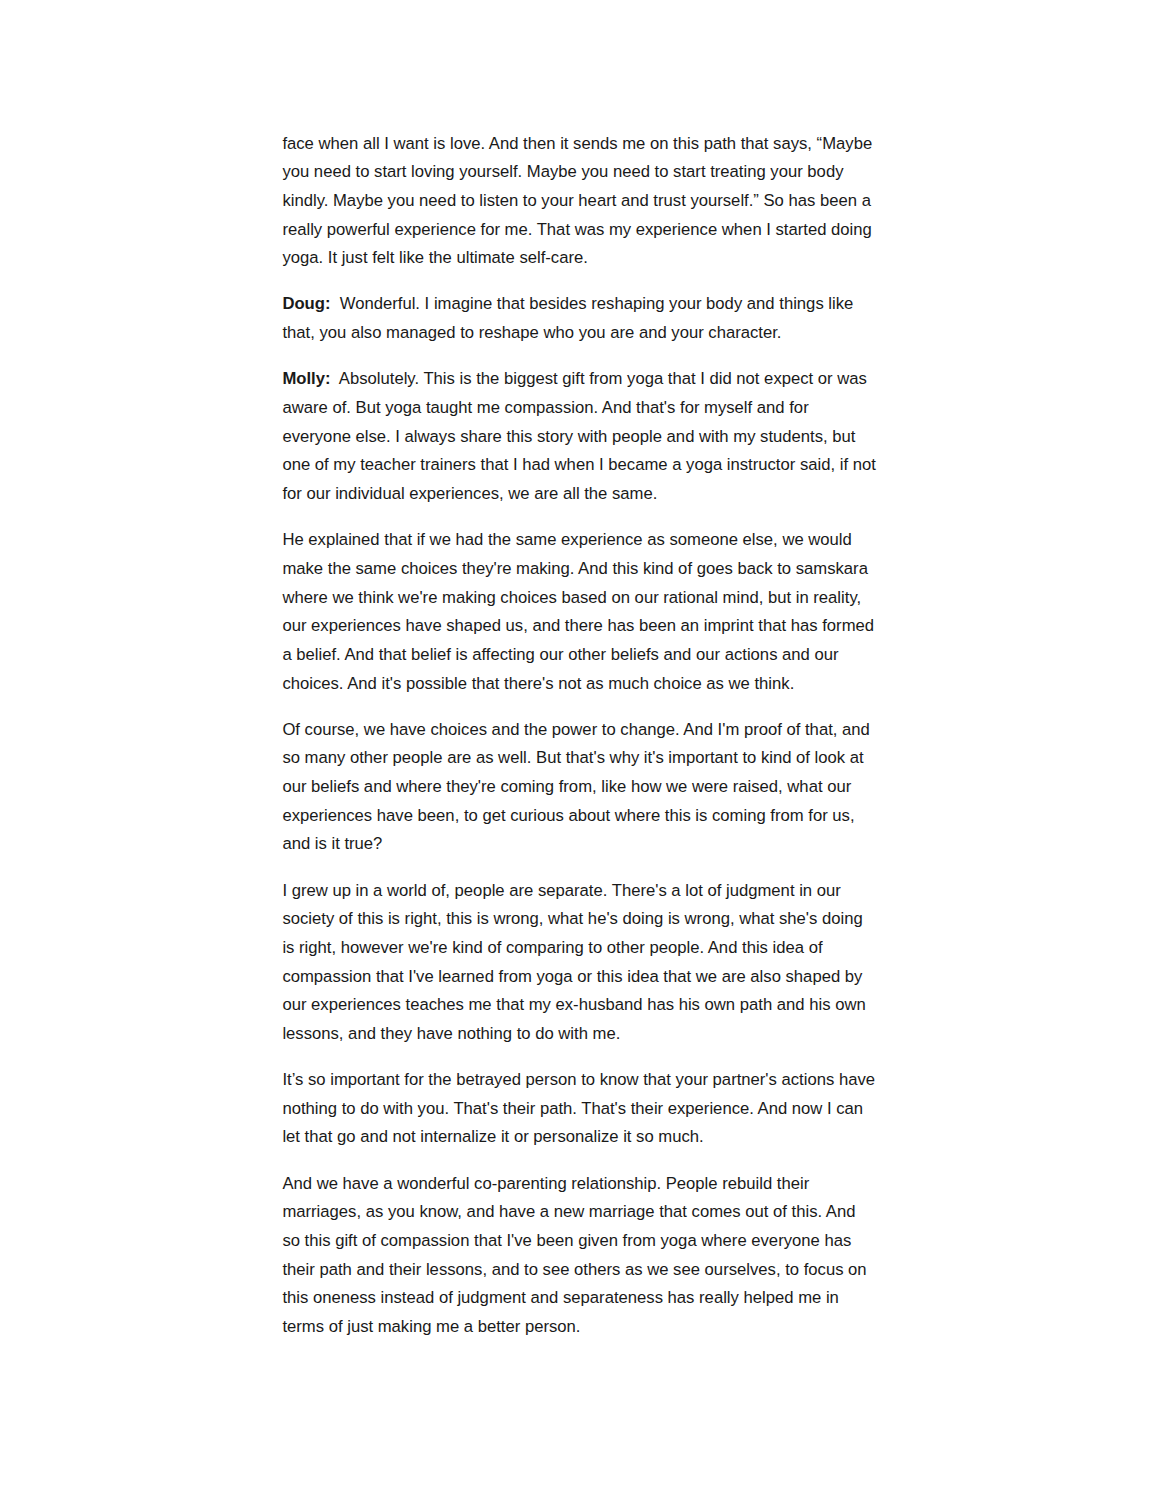face when all I want is love. And then it sends me on this path that says, “Maybe you need to start loving yourself. Maybe you need to start treating your body kindly. Maybe you need to listen to your heart and trust yourself.” So has been a really powerful experience for me. That was my experience when I started doing yoga. It just felt like the ultimate self-care.
Doug: Wonderful. I imagine that besides reshaping your body and things like that, you also managed to reshape who you are and your character.
Molly: Absolutely. This is the biggest gift from yoga that I did not expect or was aware of. But yoga taught me compassion. And that's for myself and for everyone else. I always share this story with people and with my students, but one of my teacher trainers that I had when I became a yoga instructor said, if not for our individual experiences, we are all the same.
He explained that if we had the same experience as someone else, we would make the same choices they're making. And this kind of goes back to samskara where we think we're making choices based on our rational mind, but in reality, our experiences have shaped us, and there has been an imprint that has formed a belief. And that belief is affecting our other beliefs and our actions and our choices. And it's possible that there's not as much choice as we think.
Of course, we have choices and the power to change. And I'm proof of that, and so many other people are as well. But that's why it's important to kind of look at our beliefs and where they're coming from, like how we were raised, what our experiences have been, to get curious about where this is coming from for us, and is it true?
I grew up in a world of, people are separate. There's a lot of judgment in our society of this is right, this is wrong, what he's doing is wrong, what she's doing is right, however we're kind of comparing to other people. And this idea of compassion that I've learned from yoga or this idea that we are also shaped by our experiences teaches me that my ex-husband has his own path and his own lessons, and they have nothing to do with me.
It’s so important for the betrayed person to know that your partner's actions have nothing to do with you. That's their path. That's their experience. And now I can let that go and not internalize it or personalize it so much.
And we have a wonderful co-parenting relationship. People rebuild their marriages, as you know, and have a new marriage that comes out of this. And so this gift of compassion that I've been given from yoga where everyone has their path and their lessons, and to see others as we see ourselves, to focus on this oneness instead of judgment and separateness has really helped me in terms of just making me a better person.